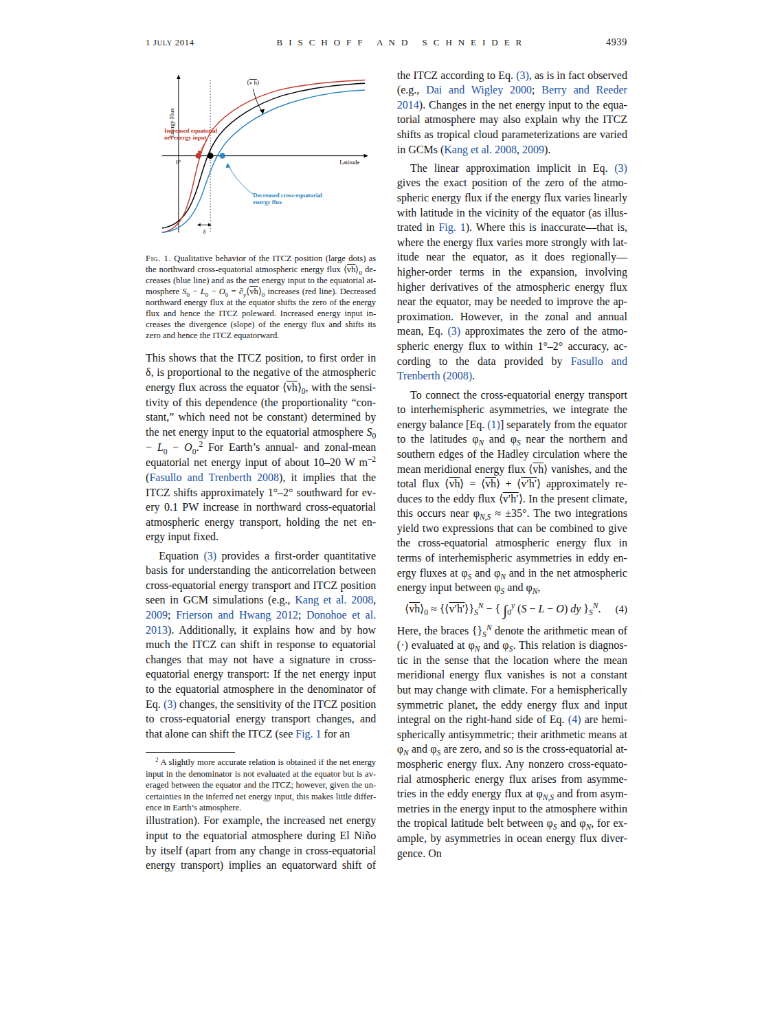1 JULY 2014
B I S C H O F F A N D S C H N E I D E R
4939
Energy Flux Latitude 0° ⟨v h⟩ Increased equatorial net energy input Decreased cross-equatorial energy flux δ
Fig. 1. Qualitative behavior of the ITCZ position (large dots) as the northward cross-equatorial atmospheric energy flux ⟨vh⟩0 decreases (blue line) and as the net energy input to the equatorial atmosphere S0 − L0 − O0 = ∂y⟨vh⟩0 increases (red line). Decreased northward energy flux at the equator shifts the zero of the energy flux and hence the ITCZ poleward. Increased energy input increases the divergence (slope) of the energy flux and shifts its zero and hence the ITCZ equatorward.
This shows that the ITCZ position, to first order in δ, is proportional to the negative of the atmospheric energy flux across the equator ⟨vh⟩0, with the sensitivity of this dependence (the proportionality “constant,” which need not be constant) determined by the net energy input to the equatorial atmosphere S0 − L0 − O0.2 For Earth’s annual- and zonal-mean equatorial net energy input of about 10–20 W m−2 (Fasullo and Trenberth 2008), it implies that the ITCZ shifts approximately 1°–2° southward for every 0.1 PW increase in northward cross-equatorial atmospheric energy transport, holding the net energy input fixed.
Equation (3) provides a first-order quantitative basis for understanding the anticorrelation between cross-equatorial energy transport and ITCZ position seen in GCM simulations (e.g., Kang et al. 2008, 2009; Frierson and Hwang 2012; Donohoe et al. 2013). Additionally, it explains how and by how much the ITCZ can shift in response to equatorial changes that may not have a signature in cross-equatorial energy transport: If the net energy input to the equatorial atmosphere in the denominator of Eq. (3) changes, the sensitivity of the ITCZ position to cross-equatorial energy transport changes, and that alone can shift the ITCZ (see Fig. 1 for an
2 A slightly more accurate relation is obtained if the net energy input in the denominator is not evaluated at the equator but is averaged between the equator and the ITCZ; however, given the uncertainties in the inferred net energy input, this makes little difference in Earth’s atmosphere.
illustration). For example, the increased net energy input to the equatorial atmosphere during El Niño by itself (apart from any change in cross-equatorial energy transport) implies an equatorward shift of the ITCZ according to Eq. (3), as is in fact observed (e.g., Dai and Wigley 2000; Berry and Reeder 2014). Changes in the net energy input to the equatorial atmosphere may also explain why the ITCZ shifts as tropical cloud parameterizations are varied in GCMs (Kang et al. 2008, 2009).
The linear approximation implicit in Eq. (3) gives the exact position of the zero of the atmospheric energy flux if the energy flux varies linearly with latitude in the vicinity of the equator (as illustrated in Fig. 1). Where this is inaccurate—that is, where the energy flux varies more strongly with latitude near the equator, as it does regionally—higher-order terms in the expansion, involving higher derivatives of the atmospheric energy flux near the equator, may be needed to improve the approximation. However, in the zonal and annual mean, Eq. (3) approximates the zero of the atmospheric energy flux to within 1°–2° accuracy, according to the data provided by Fasullo and Trenberth (2008).
To connect the cross-equatorial energy transport to interhemispheric asymmetries, we integrate the energy balance [Eq. (1)] separately from the equator to the latitudes φN and φS near the northern and southern edges of the Hadley circulation where the mean meridional energy flux ⟨vh⟩ vanishes, and the total flux ⟨vh⟩ = ⟨vh⟩ + ⟨v′h′⟩ approximately reduces to the eddy flux ⟨v′h′⟩. In the present climate, this occurs near φN,S ≈ ±35°. The two integrations yield two expressions that can be combined to give the cross-equatorial atmospheric energy flux in terms of interhemispheric asymmetries in eddy energy fluxes at φS and φN and in the net atmospheric energy input between φS and φN,
⟨vh⟩0 ≈ {⟨v′h′⟩}SN − { ∫0y (S − L − O) dy }SN.
(4)
Here, the braces {}SN denote the arithmetic mean of (·) evaluated at φN and φS. This relation is diagnostic in the sense that the location where the mean meridional energy flux vanishes is not a constant but may change with climate. For a hemispherically symmetric planet, the eddy energy flux and input integral on the right-hand side of Eq. (4) are hemispherically antisymmetric; their arithmetic means at φN and φS are zero, and so is the cross-equatorial atmospheric energy flux. Any nonzero cross-equatorial atmospheric energy flux arises from asymmetries in the eddy energy flux at φN,S and from asymmetries in the energy input to the atmosphere within the tropical latitude belt between φS and φN, for example, by asymmetries in ocean energy flux divergence. On